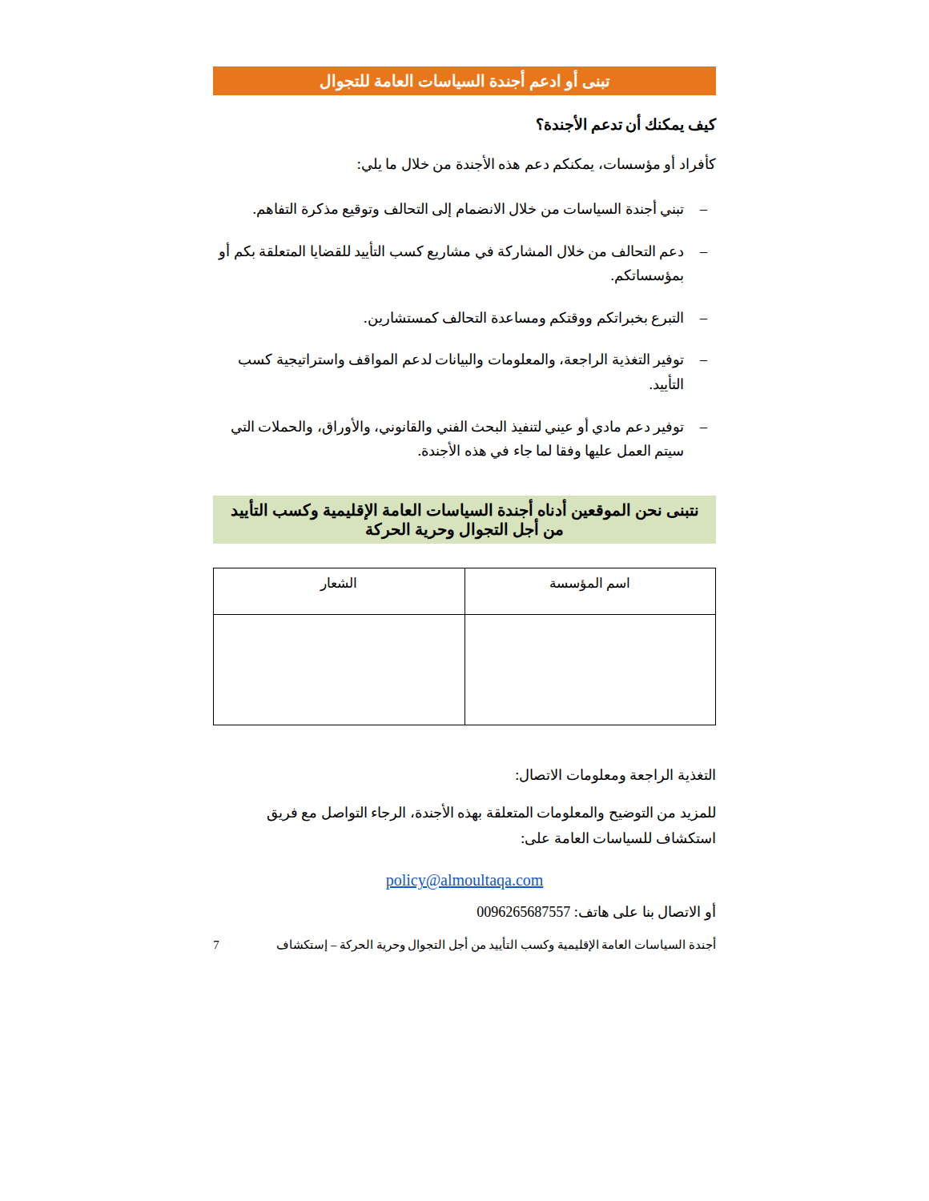تبنى أو ادعم أجندة السياسات العامة للتجوال
كيف يمكنك أن تدعم الأجندة؟
كأفراد أو مؤسسات، يمكنكم دعم هذه الأجندة من خلال ما يلي:
تبني أجندة السياسات من خلال الانضمام إلى التحالف وتوقيع مذكرة التفاهم.
دعم التحالف من خلال المشاركة في مشاريع كسب التأييد للقضايا المتعلقة بكم أو بمؤسساتكم.
التبرع بخبراتكم ووقتكم ومساعدة التحالف كمستشارين.
توفير التغذية الراجعة، والمعلومات والبيانات لدعم المواقف واستراتيجية كسب التأييد.
توفير دعم مادي أو عيني لتنفيذ البحث الفني والقانوني، والأوراق، والحملات التي سيتم العمل عليها وفقا لما جاء في هذه الأجندة.
نتبنى نحن الموقعين أدناه أجندة السياسات العامة الإقليمية وكسب التأييد من أجل التجوال وحرية الحركة
| اسم المؤسسة | الشعار |
| --- | --- |
التغذية الراجعة ومعلومات الاتصال:
للمزيد من التوضيح والمعلومات المتعلقة بهذه الأجندة، الرجاء التواصل مع فريق استكشاف للسياسات العامة على:
policy@almoultaqa.com
أو الاتصال بنا على هاتف: 0096265687557
أجندة السياسات العامة الإقليمية وكسب التأييد من أجل التجوال وحرية الحركة – إستكشاف
7